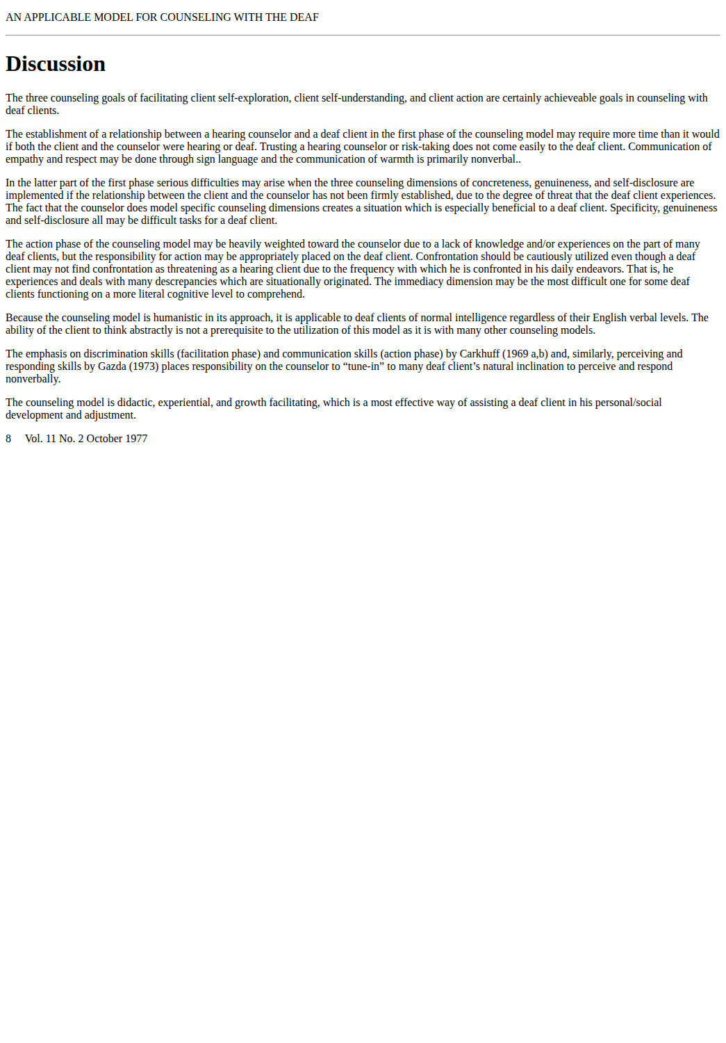AN APPLICABLE MODEL FOR COUNSELING WITH THE DEAF
Discussion
The three counseling goals of facilitating client self-exploration, client self-understanding, and client action are certainly achieveable goals in counseling with deaf clients.
The establishment of a relationship between a hearing counselor and a deaf client in the first phase of the counseling model may require more time than it would if both the client and the counselor were hearing or deaf. Trusting a hearing counselor or risk-taking does not come easily to the deaf client. Communication of empathy and respect may be done through sign language and the communication of warmth is primarily nonverbal..
In the latter part of the first phase serious difficulties may arise when the three counseling dimensions of concreteness, genuineness, and self-disclosure are implemented if the relationship between the client and the counselor has not been firmly established, due to the degree of threat that the deaf client experiences. The fact that the counselor does model specific counseling dimensions creates a situation which is especially beneficial to a deaf client. Specificity, genuineness and self-disclosure all may be difficult tasks for a deaf client.
The action phase of the counseling model may be heavily weighted toward the counselor due to a lack of knowledge and/or experiences on the part of many deaf clients, but the responsibility for action may be appropriately placed on the deaf client. Confrontation should be cautiously utilized even though a deaf client may not find confrontation as threatening as a hearing client due to the frequency with which he is confronted in his daily endeavors. That is, he experiences and deals with many descrepancies which are situationally originated. The immediacy dimension may be the most difficult one for some deaf clients functioning on a more literal cognitive level to comprehend.
Because the counseling model is humanistic in its approach, it is applicable to deaf clients of normal intelligence regardless of their English verbal levels. The ability of the client to think abstractly is not a prerequisite to the utilization of this model as it is with many other counseling models.
The emphasis on discrimination skills (facilitation phase) and communication skills (action phase) by Carkhuff (1969 a,b) and, similarly, perceiving and responding skills by Gazda (1973) places responsibility on the counselor to “tune-in” to many deaf client’s natural inclination to perceive and respond nonverbally.
The counseling model is didactic, experiential, and growth facilitating, which is a most effective way of assisting a deaf client in his personal/social development and adjustment.
8 Vol. 11 No. 2 October 1977